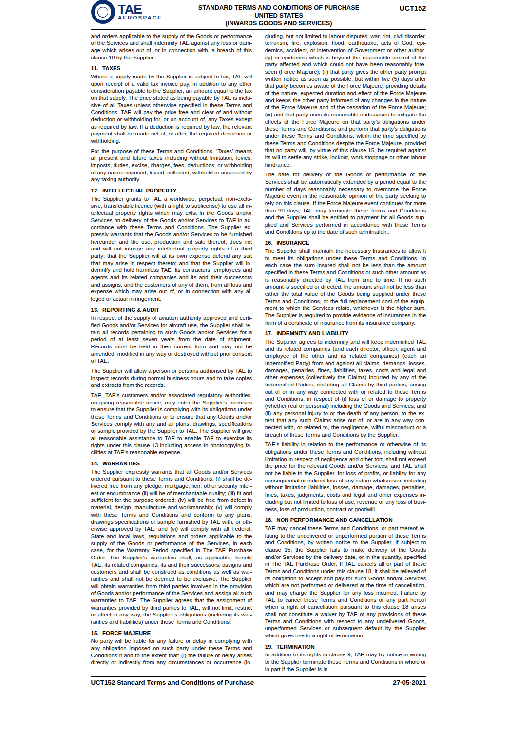TAE AEROSPACE
STANDARD TERMS AND CONDITIONS OF PURCHASE
UNITED STATES
(INWARDS GOODS AND SERVICES)
UCT152
and orders applicable to the supply of the Goods or performance of the Services and shall indemnify TAE against any loss or damage which arises out of, or in connection with, a breach of this clause 10 by the Supplier.
11. TAXES
Where a supply made by the Supplier is subject to tax, TAE will upon receipt of a valid tax invoice pay, in addition to any other consideration payable to the Supplier, an amount equal to the tax on that supply. The price stated as being payable by TAE is inclusive of all Taxes unless otherwise specified in these Terms and Conditions. TAE will pay the price free and clear of and without deduction or withholding for, or on account of, any Taxes except as required by law. If a deduction is required by law, the relevant payment shall be made net of, or after, the required deduction or withholding.
For the purpose of these Terms and Conditions, ‘Taxes’ means all present and future taxes including without limitation, levies, imposts, duties, excise, charges, fees, deductions, or withholding of any nature imposed, levied, collected, withheld or assessed by any taxing authority.
12. INTELLECTUAL PROPERTY
The Supplier grants to TAE a worldwide, perpetual, non-exclusive, transferable licence (with a right to sublicense) to use all intellectual property rights which may exist in the Goods and/or Services on delivery of the Goods and/or Services to TAE in accordance with these Terms and Conditions. The Supplier expressly warrants that the Goods and/or Services to be furnished hereunder and the use, production and sale thereof, does not and will not infringe any intellectual property rights of a third party; that the Supplier will at its own expense defend any suit that may arise in respect thereto; and that the Supplier will indemnify and hold harmless TAE, its contractors, employees and agents and its related companies and its and their successors and assigns, and the customers of any of them, from all loss and expense which may arise out of, or in connection with any alleged or actual infringement.
13. REPORTING & AUDIT
In respect of the supply of aviation authority approved and certified Goods and/or Services for aircraft use, the Supplier shall retain all records pertaining to such Goods and/or Services for a period of at least seven years from the date of shipment. Records must be held in their current form and may not be amended, modified in any way or destroyed without prior consent of TAE.
The Supplier will allow a person or persons authorised by TAE to inspect records during normal business hours and to take copies and extracts from the records.
TAE, TAE’s customers and/or associated regulatory authorities, on giving reasonable notice, may enter the Supplier’s premises to ensure that the Supplier is complying with its obligations under these Terms and Conditions or to ensure that any Goods and/or Services comply with any and all plans, drawings, specifications or sample provided by the Supplier to TAE. The Supplier will give all reasonable assistance to TAE to enable TAE to exercise its rights under this clause 13 including access to photocopying facilities at TAE’s reasonable expense.
14. WARRANTIES
The Supplier expressly warrants that all Goods and/or Services ordered pursuant to these Terms and Conditions, (i) shall be delivered free from any pledge, mortgage, lien, other security interest or encumbrance (ii) will be of merchantable quality; (iii) fit and sufficient for the purpose ordered; (iv) will be free from defect in material, design, manufacture and workmanship; (v) will comply with these Terms and Conditions and conform to any plans, drawings specifications or sample furnished by TAE with, or otherwise approved by TAE; and (vi) will comply with all Federal, State and local laws, regulations and orders applicable to the supply of the Goods or performance of the Services, in each case, for the Warranty Period specified in The TAE Purchase Order. The Supplier's warranties shall, as applicable, benefit TAE, its related companies, its and their successors, assigns and customers and shall be construed as conditions as well as warranties and shall not be deemed to be exclusive. The Supplier will obtain warranties from third parties involved in the provision of Goods and/or performance of the Services and assign all such warranties to TAE. The Supplier agrees that the assignment of warranties provided by third parties to TAE, will not limit, restrict or affect in any way, the Supplier’s obligations (including its warranties and liabilities) under these Terms and Conditions.
15. FORCE MAJEURE
No party will be liable for any failure or delay in complying with any obligation imposed on such party under these Terms and Conditions if and to the extent that: (i) the failure or delay arises directly or indirectly from any circumstances or occurrence (including, but not limited to labour disputes, war, riot, civil disorder, terrorism, fire, explosion, flood, earthquake, acts of God, epidemics, accident, or intervention of Government or other authority) or epidemics which is beyond the reasonable control of the party affected and which could not have been reasonably foreseen (Force Majeure); (ii) that party gives the other party prompt written notice as soon as possible, but within five (5) days after that party becomes aware of the Force Majeure, providing details of the nature, expected duration and effect of the Force Majeure and keeps the other party informed of any changes in the nature of the Force Majeure and of the cessation of the Force Majeure; (iii) and that party uses its reasonable endeavours to mitigate the effects of the Force Majeure on that party’s obligations under these Terms and Conditions; and perform that party’s obligations under these Terms and Conditions, within the time specified by these Terms and Conditions despite the Force Majeure, provided that no party will, by virtue of this clause 15, be required against its will to settle any strike, lockout, work stoppage or other labour hindrance.
The date for delivery of the Goods or performance of the Services shall be automatically extended by a period equal to the number of days reasonably necessary to overcome the Force Majeure event in the reasonable opinion of the party seeking to rely on this clause. If the Force Majeure event continues for more than 90 days, TAE may terminate these Terms and Conditions and the Supplier shall be entitled to payment for all Goods supplied and Services performed in accordance with these Terms and Conditions up to the date of such termination..
16. INSURANCE
The Supplier shall maintain the necessary insurances to allow it to meet its obligations under these Terms and Conditions. In each case the sum insured shall not be less than the amount specified in these Terms and Conditions or such other amount as is reasonably directed by TAE from time to time. If no such amount is specified or directed, the amount shall not be less than either the total value of the Goods being supplied under these Terms and Conditions, or the full replacement cost of the equipment to which the Services relate, whichever is the higher sum. The Supplier is required to provide evidence of insurances in the form of a certificate of insurance from its insurance company.
17. INDEMNITY AND LIABILITY
The Supplier agrees to indemnify and will keep indemnified TAE and its related companies (and each director, officer, agent and employee of the other and its related companies) (each an Indemnified Party) from and against all claims, demands, losses, damages, penalties, fines, liabilities, taxes, costs and legal and other expenses (collectively the Claims) incurred by any of the Indemnified Parties, including all Claims by third parties, arising out of or in any way connected with or related to these Terms and Conditions, in respect of (i) loss of or damage to property (whether real or personal) including the Goods and Services; and (ii) any personal injury to or the death of any person, to the extent that any such Claims arise out of, or are in any way connected with, or related to, the negligence, wilful misconduct or a breach of these Terms and Conditions by the Supplier.
TAE’s liability in relation to the performance or otherwise of its obligations under these Terms and Conditions, including without limitation in respect of negligence and other tort, shall not exceed the price for the relevant Goods and/or Services, and TAE shall not be liable to the Supplier, for loss of profits, or liability for any consequential or indirect loss of any nature whatsoever, including without limitation liabilities, losses, damage, damages, penalties, fines, taxes, judgments, costs and legal and other expenses including but not limited to loss of use, revenue or any loss of business, loss of production, contract or goodwill
18. NON PERFORMANCE AND CANCELLATION
TAE may cancel these Terms and Conditions, or part thereof relating to the undelivered or unperformed portion of these Terms and Conditions, by written notice to the Supplier, if subject to clause 15, the Supplier fails to make delivery of the Goods and/or Services by the delivery date, or in the quantity, specified in The TAE Purchase Order. If TAE cancels all or part of these Terms and Conditions under this clause 18, it shall be relieved of its obligation to accept and pay for such Goods and/or Services which are not performed or delivered at the time of cancellation, and may charge the Supplier for any loss incurred. Failure by TAE to cancel these Terms and Conditions or any part hereof when a right of cancellation pursuant to this clause 18 arises shall not constitute a waiver by TAE of any provisions of these Terms and Conditions with respect to any undelivered Goods, unperformed Services or subsequent default by the Supplier which gives rise to a right of termination.
19. TERMINATION
In addition to its rights in clause 9, TAE may by notice in writing to the Supplier terminate these Terms and Conditions in whole or in part if the Supplier is in
UCT152 Standard Terms and Conditions of Purchase
27-05-2021